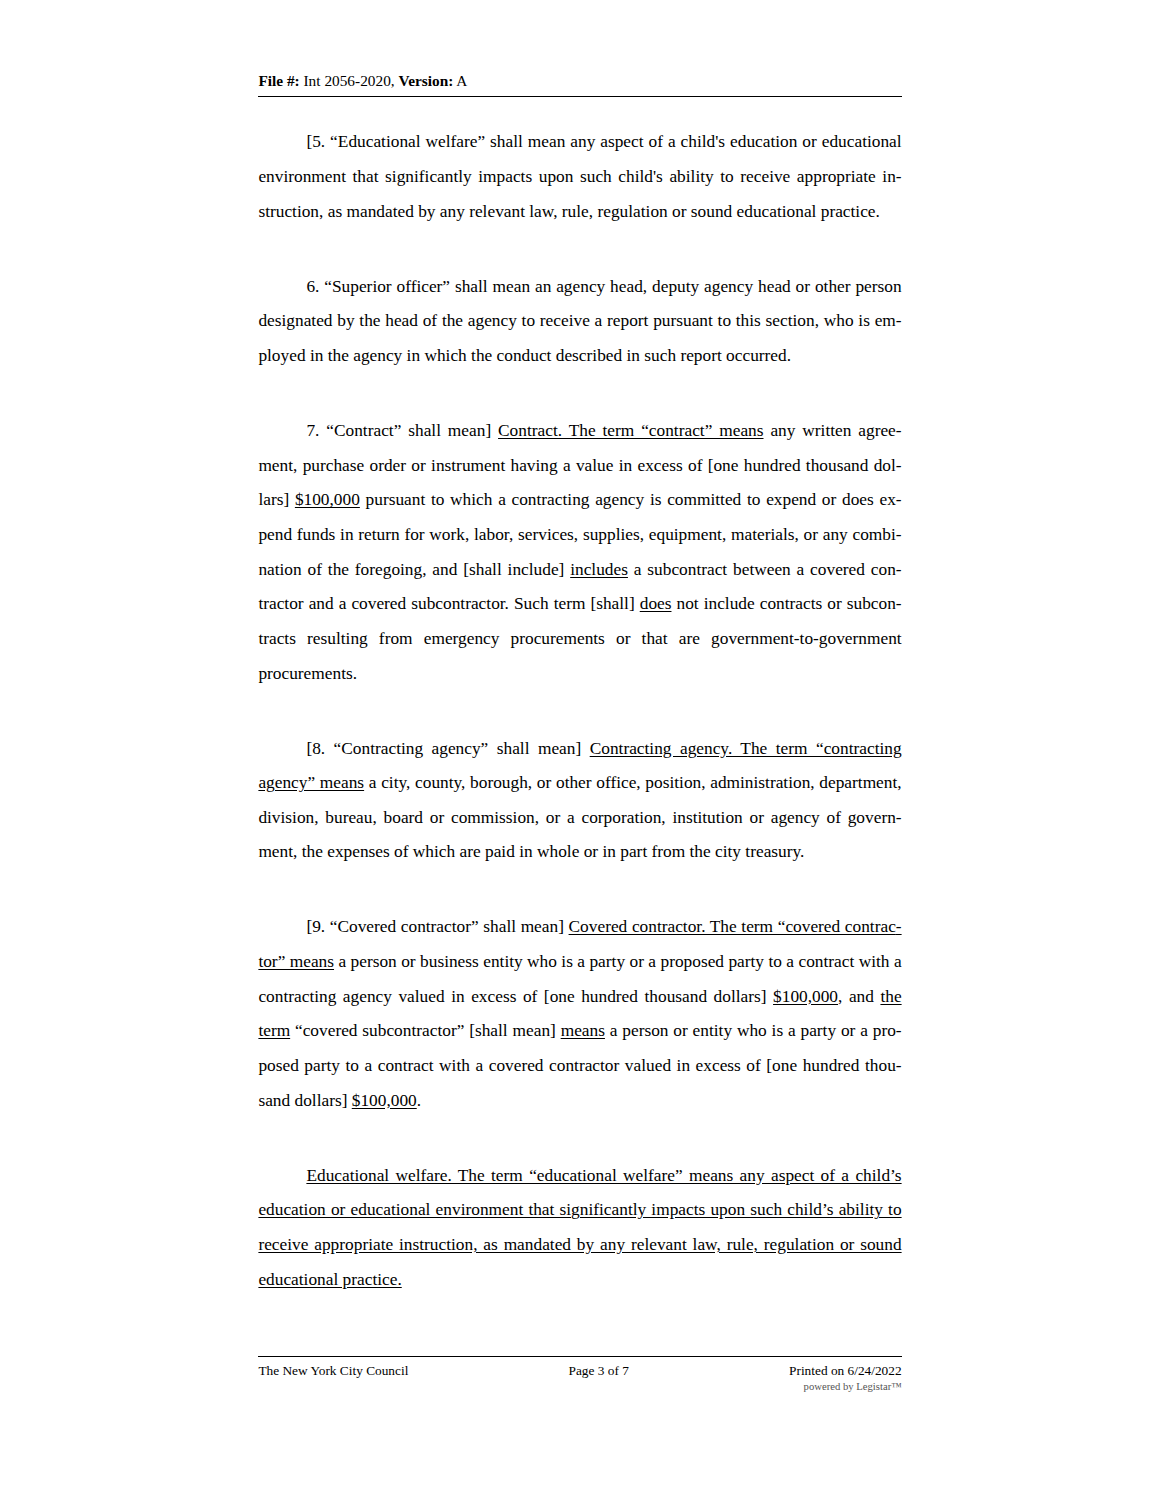File #: Int 2056-2020, Version: A
[5. “Educational welfare” shall mean any aspect of a child's education or educational environment that significantly impacts upon such child's ability to receive appropriate instruction, as mandated by any relevant law, rule, regulation or sound educational practice.
6. “Superior officer” shall mean an agency head, deputy agency head or other person designated by the head of the agency to receive a report pursuant to this section, who is employed in the agency in which the conduct described in such report occurred.
7. “Contract” shall mean] Contract. The term “contract” means any written agreement, purchase order or instrument having a value in excess of [one hundred thousand dollars] $100,000 pursuant to which a contracting agency is committed to expend or does expend funds in return for work, labor, services, supplies, equipment, materials, or any combination of the foregoing, and [shall include] includes a subcontract between a covered contractor and a covered subcontractor. Such term [shall] does not include contracts or subcontracts resulting from emergency procurements or that are government-to-government procurements.
[8. “Contracting agency” shall mean] Contracting agency. The term “contracting agency” means a city, county, borough, or other office, position, administration, department, division, bureau, board or commission, or a corporation, institution or agency of government, the expenses of which are paid in whole or in part from the city treasury.
[9. “Covered contractor” shall mean] Covered contractor. The term “covered contractor” means a person or business entity who is a party or a proposed party to a contract with a contracting agency valued in excess of [one hundred thousand dollars] $100,000, and the term “covered subcontractor” [shall mean] means a person or entity who is a party or a proposed party to a contract with a covered contractor valued in excess of [one hundred thousand dollars] $100,000.
Educational welfare. The term “educational welfare” means any aspect of a child’s education or educational environment that significantly impacts upon such child’s ability to receive appropriate instruction, as mandated by any relevant law, rule, regulation or sound educational practice.
The New York City Council
Page 3 of 7
Printed on 6/24/2022 powered by Legistar™